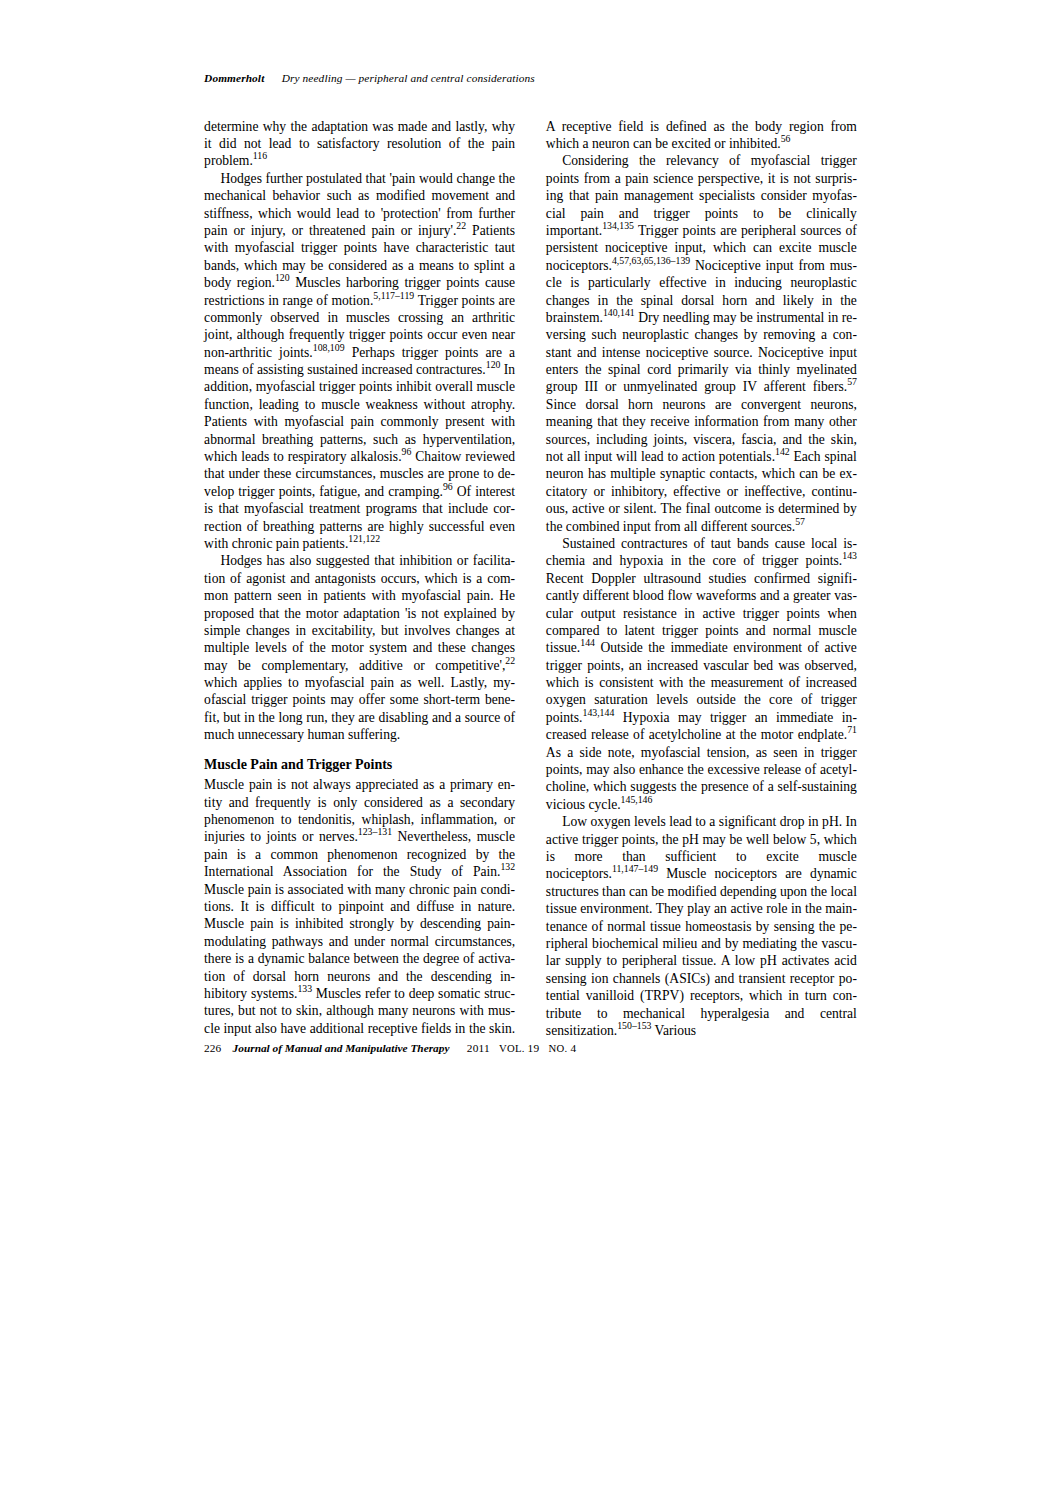Dommerholt Dry needling — peripheral and central considerations
determine why the adaptation was made and lastly, why it did not lead to satisfactory resolution of the pain problem.116
Hodges further postulated that 'pain would change the mechanical behavior such as modified movement and stiffness, which would lead to 'protection' from further pain or injury, or threatened pain or injury'.22 Patients with myofascial trigger points have characteristic taut bands, which may be considered as a means to splint a body region.120 Muscles harboring trigger points cause restrictions in range of motion.5,117–119 Trigger points are commonly observed in muscles crossing an arthritic joint, although frequently trigger points occur even near non-arthritic joints.108,109 Perhaps trigger points are a means of assisting sustained increased contractures.120 In addition, myofascial trigger points inhibit overall muscle function, leading to muscle weakness without atrophy. Patients with myofascial pain commonly present with abnormal breathing patterns, such as hyperventilation, which leads to respiratory alkalosis.96 Chaitow reviewed that under these circumstances, muscles are prone to develop trigger points, fatigue, and cramping.96 Of interest is that myofascial treatment programs that include correction of breathing patterns are highly successful even with chronic pain patients.121,122
Hodges has also suggested that inhibition or facilitation of agonist and antagonists occurs, which is a common pattern seen in patients with myofascial pain. He proposed that the motor adaptation 'is not explained by simple changes in excitability, but involves changes at multiple levels of the motor system and these changes may be complementary, additive or competitive',22 which applies to myofascial pain as well. Lastly, myofascial trigger points may offer some short-term benefit, but in the long run, they are disabling and a source of much unnecessary human suffering.
Muscle Pain and Trigger Points
Muscle pain is not always appreciated as a primary entity and frequently is only considered as a secondary phenomenon to tendonitis, whiplash, inflammation, or injuries to joints or nerves.123–131 Nevertheless, muscle pain is a common phenomenon recognized by the International Association for the Study of Pain.132 Muscle pain is associated with many chronic pain conditions. It is difficult to pinpoint and diffuse in nature. Muscle pain is inhibited strongly by descending pain-modulating pathways and under normal circumstances, there is a dynamic balance between the degree of activation of dorsal horn neurons and the descending inhibitory systems.133 Muscles refer to deep somatic structures, but not to skin, although many neurons with muscle input also have additional receptive fields in the skin. A receptive field is defined as the body region from which a neuron can be excited or inhibited.56
Considering the relevancy of myofascial trigger points from a pain science perspective, it is not surprising that pain management specialists consider myofascial pain and trigger points to be clinically important.134,135 Trigger points are peripheral sources of persistent nociceptive input, which can excite muscle nociceptors.4,57,63,65,136–139 Nociceptive input from muscle is particularly effective in inducing neuroplastic changes in the spinal dorsal horn and likely in the brainstem.140,141 Dry needling may be instrumental in reversing such neuroplastic changes by removing a constant and intense nociceptive source. Nociceptive input enters the spinal cord primarily via thinly myelinated group III or unmyelinated group IV afferent fibers.57 Since dorsal horn neurons are convergent neurons, meaning that they receive information from many other sources, including joints, viscera, fascia, and the skin, not all input will lead to action potentials.142 Each spinal neuron has multiple synaptic contacts, which can be excitatory or inhibitory, effective or ineffective, continuous, active or silent. The final outcome is determined by the combined input from all different sources.57
Sustained contractures of taut bands cause local ischemia and hypoxia in the core of trigger points.143 Recent Doppler ultrasound studies confirmed significantly different blood flow waveforms and a greater vascular output resistance in active trigger points when compared to latent trigger points and normal muscle tissue.144 Outside the immediate environment of active trigger points, an increased vascular bed was observed, which is consistent with the measurement of increased oxygen saturation levels outside the core of trigger points.143,144 Hypoxia may trigger an immediate increased release of acetylcholine at the motor endplate.71 As a side note, myofascial tension, as seen in trigger points, may also enhance the excessive release of acetylcholine, which suggests the presence of a self-sustaining vicious cycle.145,146
Low oxygen levels lead to a significant drop in pH. In active trigger points, the pH may be well below 5, which is more than sufficient to excite muscle nociceptors.11,147–149 Muscle nociceptors are dynamic structures than can be modified depending upon the local tissue environment. They play an active role in the maintenance of normal tissue homeostasis by sensing the peripheral biochemical milieu and by mediating the vascular supply to peripheral tissue. A low pH activates acid sensing ion channels (ASICs) and transient receptor potential vanilloid (TRPV) receptors, which in turn contribute to mechanical hyperalgesia and central sensitization.150–153 Various
226 Journal of Manual and Manipulative Therapy 2011 VOL. 19 NO. 4